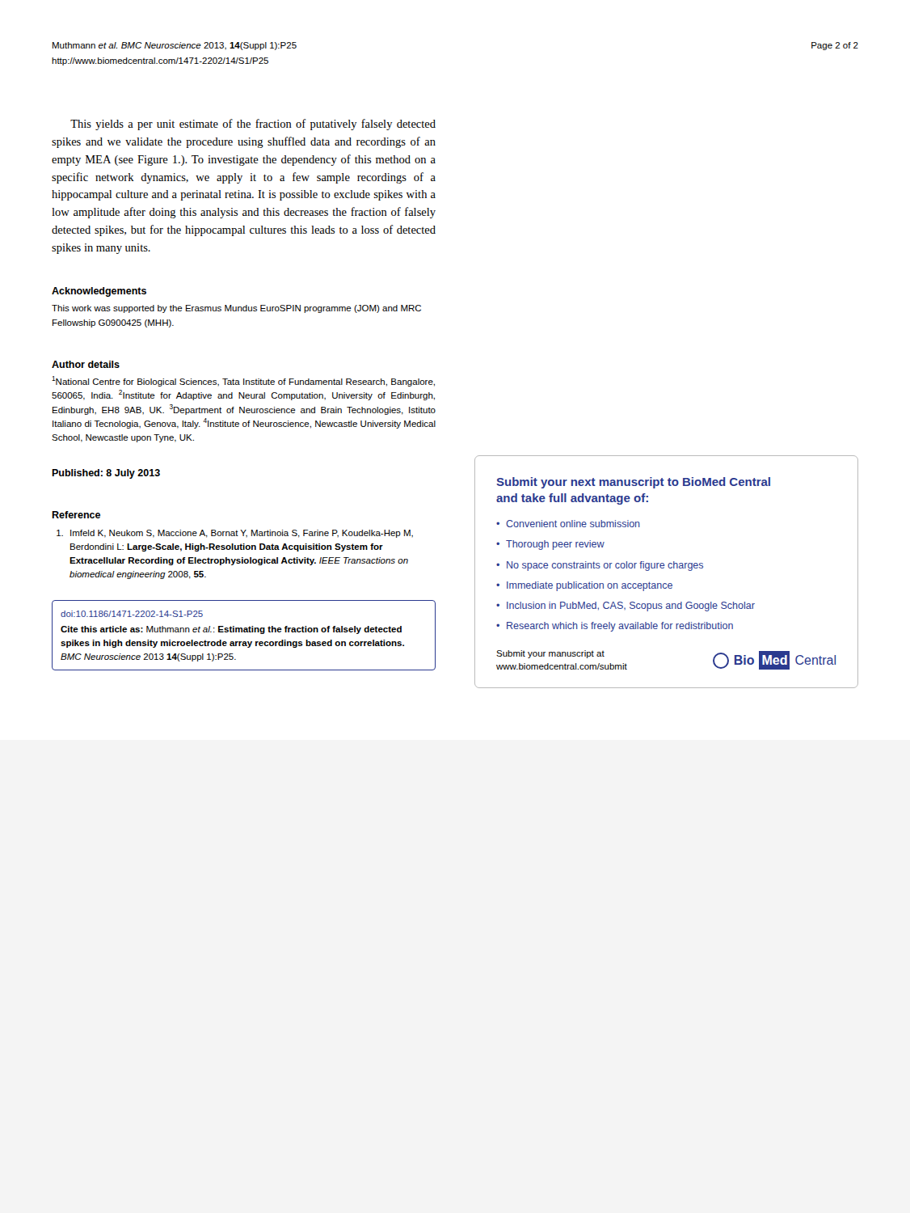Muthmann et al. BMC Neuroscience 2013, 14(Suppl 1):P25
http://www.biomedcentral.com/1471-2202/14/S1/P25
Page 2 of 2
This yields a per unit estimate of the fraction of putatively falsely detected spikes and we validate the procedure using shuffled data and recordings of an empty MEA (see Figure 1.). To investigate the dependency of this method on a specific network dynamics, we apply it to a few sample recordings of a hippocampal culture and a perinatal retina. It is possible to exclude spikes with a low amplitude after doing this analysis and this decreases the fraction of falsely detected spikes, but for the hippocampal cultures this leads to a loss of detected spikes in many units.
Acknowledgements
This work was supported by the Erasmus Mundus EuroSPIN programme (JOM) and MRC Fellowship G0900425 (MHH).
Author details
1National Centre for Biological Sciences, Tata Institute of Fundamental Research, Bangalore, 560065, India. 2Institute for Adaptive and Neural Computation, University of Edinburgh, Edinburgh, EH8 9AB, UK. 3Department of Neuroscience and Brain Technologies, Istituto Italiano di Tecnologia, Genova, Italy. 4Institute of Neuroscience, Newcastle University Medical School, Newcastle upon Tyne, UK.
Published: 8 July 2013
Reference
Imfeld K, Neukom S, Maccione A, Bornat Y, Martinoia S, Farine P, Koudelka-Hep M, Berdondini L: Large-Scale, High-Resolution Data Acquisition System for Extracellular Recording of Electrophysiological Activity. IEEE Transactions on biomedical engineering 2008, 55.
doi:10.1186/1471-2202-14-S1-P25
Cite this article as: Muthmann et al.: Estimating the fraction of falsely detected spikes in high density microelectrode array recordings based on correlations. BMC Neuroscience 2013 14(Suppl 1):P25.
Submit your next manuscript to BioMed Central
and take full advantage of:
Convenient online submission
Thorough peer review
No space constraints or color figure charges
Immediate publication on acceptance
Inclusion in PubMed, CAS, Scopus and Google Scholar
Research which is freely available for redistribution
Submit your manuscript at
www.biomedcentral.com/submit
Bio Med Central